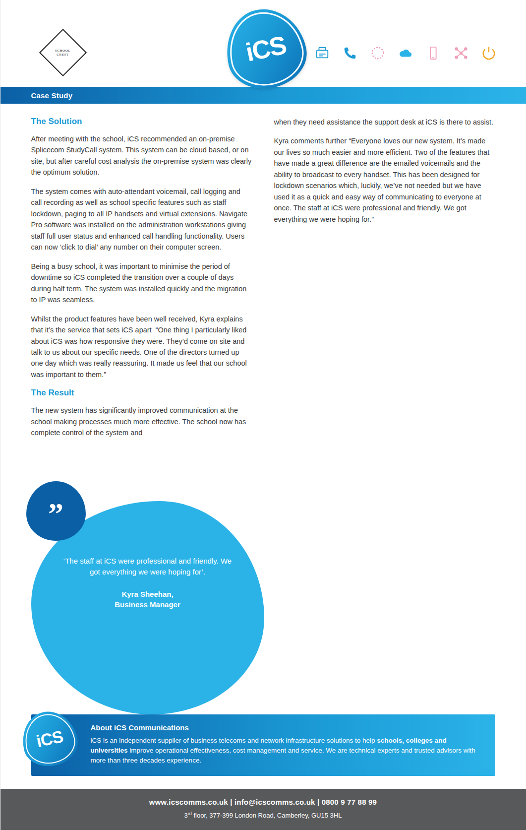SCHOOL
CREST
iCS
Case Study
The Solution
After meeting with the school, iCS recommended an on-premise Splicecom StudyCall system. This system can be cloud based, or on site, but after careful cost analysis the on-premise system was clearly the optimum solution.
The system comes with auto-attendant voicemail, call logging and call recording as well as school specific features such as staff lockdown, paging to all IP handsets and virtual extensions. Navigate Pro software was installed on the administration workstations giving staff full user status and enhanced call handling functionality. Users can now ‘click to dial’ any number on their computer screen.
Being a busy school, it was important to minimise the period of downtime so iCS completed the transition over a couple of days during half term. The system was installed quickly and the migration to IP was seamless.
Whilst the product features have been well received, Kyra explains that it’s the service that sets iCS apart “One thing I particularly liked about iCS was how responsive they were. They’d come on site and talk to us about our specific needs. One of the directors turned up one day which was really reassuring. It made us feel that our school was important to them.”
The Result
The new system has significantly improved communication at the school making processes much more effective. The school now has complete control of the system and
when they need assistance the support desk at iCS is there to assist.
Kyra comments further “Everyone loves our new system. It’s made our lives so much easier and more efficient. Two of the features that have made a great difference are the emailed voicemails and the ability to broadcast to every handset. This has been designed for lockdown scenarios which, luckily, we’ve not needed but we have used it as a quick and easy way of communicating to everyone at once. The staff at iCS were professional and friendly. We got everything we were hoping for.”
”
‘The staff at iCS were professional and friendly. We got everything we were hoping for’.
Kyra Sheehan,
Business Manager
iCS
About iCS Communications
iCS is an independent supplier of business telecoms and network infrastructure solutions to help schools, colleges and universities improve operational effectiveness, cost management and service. We are technical experts and trusted advisors with more than three decades experience.
www.icscomms.co.uk | info@icscomms.co.uk | 0800 9 77 88 99
3rd floor, 377-399 London Road, Camberley, GU15 3HL